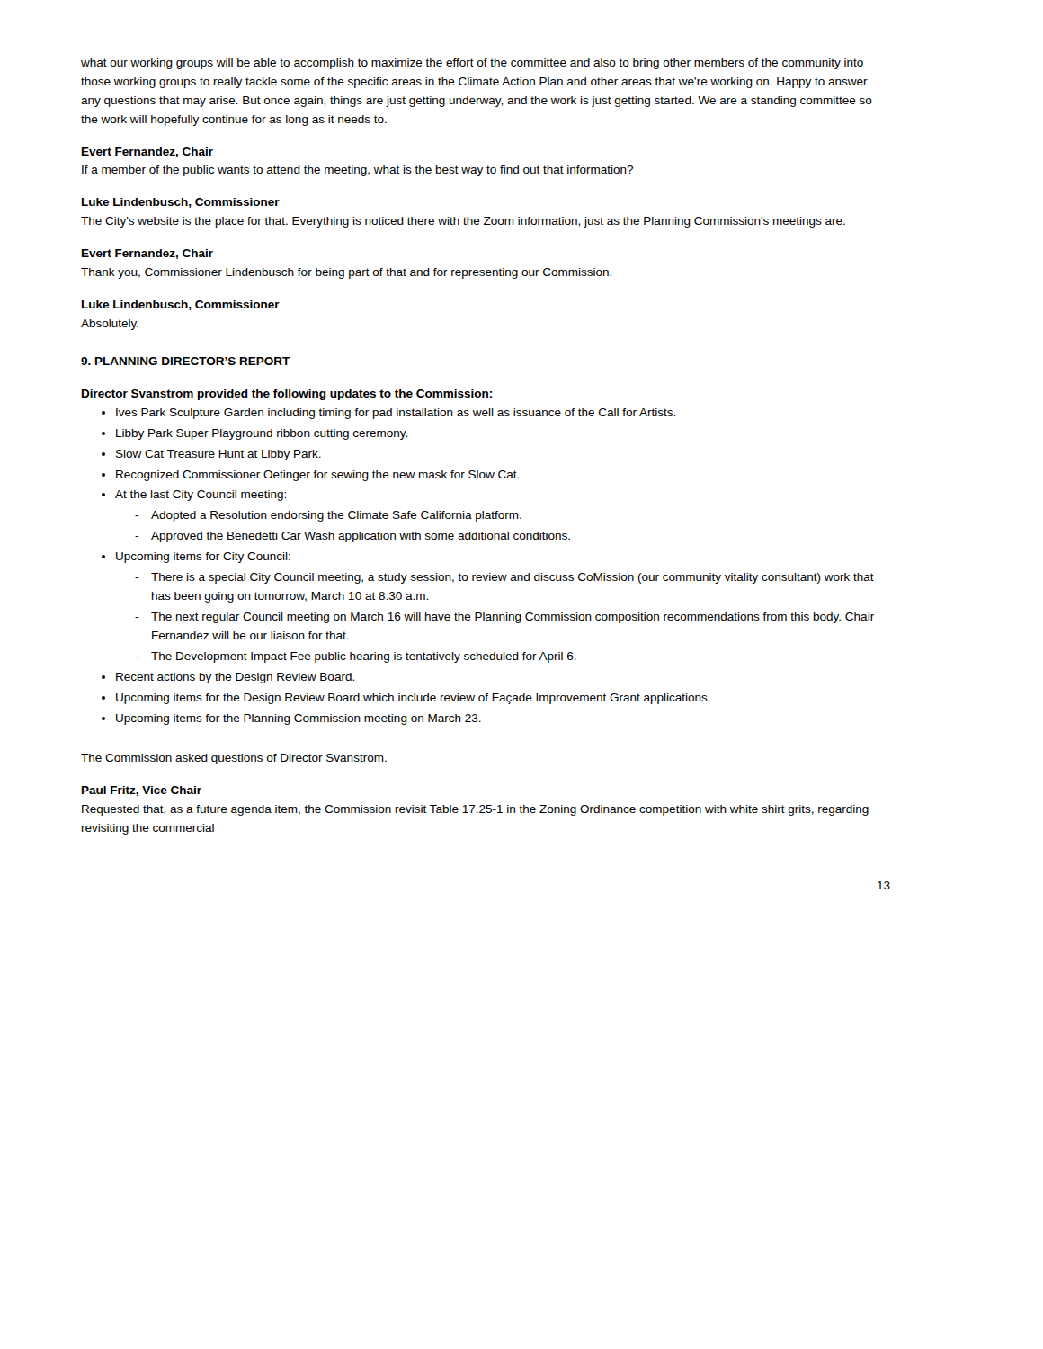what our working groups will be able to accomplish to maximize the effort of the committee and also to bring other members of the community into those working groups to really tackle some of the specific areas in the Climate Action Plan and other areas that we're working on. Happy to answer any questions that may arise. But once again, things are just getting underway, and the work is just getting started. We are a standing committee so the work will hopefully continue for as long as it needs to.
Evert Fernandez, Chair
If a member of the public wants to attend the meeting, what is the best way to find out that information?
Luke Lindenbusch, Commissioner
The City's website is the place for that. Everything is noticed there with the Zoom information, just as the Planning Commission's meetings are.
Evert Fernandez, Chair
Thank you, Commissioner Lindenbusch for being part of that and for representing our Commission.
Luke Lindenbusch, Commissioner
Absolutely.
9. PLANNING DIRECTOR’S REPORT
Director Svanstrom provided the following updates to the Commission:
Ives Park Sculpture Garden including timing for pad installation as well as issuance of the Call for Artists.
Libby Park Super Playground ribbon cutting ceremony.
Slow Cat Treasure Hunt at Libby Park.
Recognized Commissioner Oetinger for sewing the new mask for Slow Cat.
At the last City Council meeting:
Adopted a Resolution endorsing the Climate Safe California platform.
Approved the Benedetti Car Wash application with some additional conditions.
Upcoming items for City Council:
There is a special City Council meeting, a study session, to review and discuss CoMission (our community vitality consultant) work that has been going on tomorrow, March 10 at 8:30 a.m.
The next regular Council meeting on March 16 will have the Planning Commission composition recommendations from this body. Chair Fernandez will be our liaison for that.
The Development Impact Fee public hearing is tentatively scheduled for April 6.
Recent actions by the Design Review Board.
Upcoming items for the Design Review Board which include review of Façade Improvement Grant applications.
Upcoming items for the Planning Commission meeting on March 23.
The Commission asked questions of Director Svanstrom.
Paul Fritz, Vice Chair
Requested that, as a future agenda item, the Commission revisit Table 17.25-1 in the Zoning Ordinance competition with white shirt grits, regarding revisiting the commercial
13